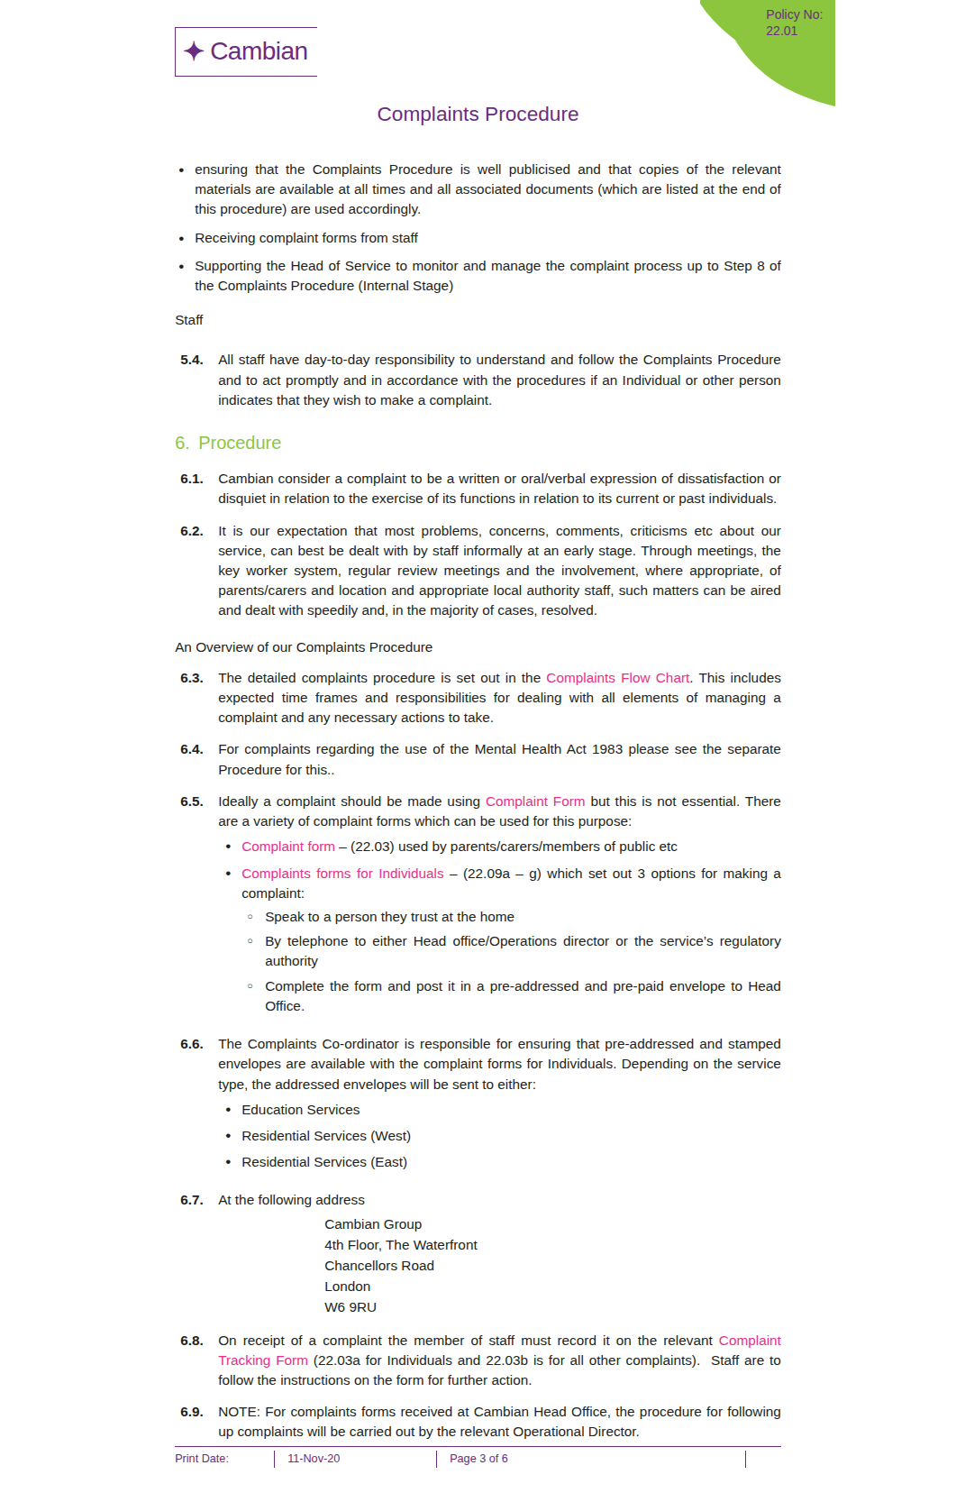Policy No:
22.01
✦Cambian
Complaints Procedure
ensuring that the Complaints Procedure is well publicised and that copies of the relevant materials are available at all times and all associated documents (which are listed at the end of this procedure) are used accordingly.
Receiving complaint forms from staff
Supporting the Head of Service to monitor and manage the complaint process up to Step 8 of the Complaints Procedure (Internal Stage)
Staff
5.4.
All staff have day-to-day responsibility to understand and follow the Complaints Procedure and to act promptly and in accordance with the procedures if an Individual or other person indicates that they wish to make a complaint.
6. Procedure
6.1.
Cambian consider a complaint to be a written or oral/verbal expression of dissatisfaction or disquiet in relation to the exercise of its functions in relation to its current or past individuals.
6.2.
It is our expectation that most problems, concerns, comments, criticisms etc about our service, can best be dealt with by staff informally at an early stage. Through meetings, the key worker system, regular review meetings and the involvement, where appropriate, of parents/carers and location and appropriate local authority staff, such matters can be aired and dealt with speedily and, in the majority of cases, resolved.
An Overview of our Complaints Procedure
6.3.
The detailed complaints procedure is set out in the Complaints Flow Chart. This includes expected time frames and responsibilities for dealing with all elements of managing a complaint and any necessary actions to take.
6.4.
For complaints regarding the use of the Mental Health Act 1983 please see the separate Procedure for this..
6.5.
Ideally a complaint should be made using Complaint Form but this is not essential. There are a variety of complaint forms which can be used for this purpose:
Complaint form – (22.03) used by parents/carers/members of public etc
Complaints forms for Individuals – (22.09a – g) which set out 3 options for making a complaint:
Speak to a person they trust at the home
By telephone to either Head office/Operations director or the service’s regulatory authority
Complete the form and post it in a pre-addressed and pre-paid envelope to Head Office.
6.6.
The Complaints Co-ordinator is responsible for ensuring that pre-addressed and stamped envelopes are available with the complaint forms for Individuals. Depending on the service type, the addressed envelopes will be sent to either:
Education Services
Residential Services (West)
Residential Services (East)
6.7.
At the following address
Cambian Group
4th Floor, The Waterfront
Chancellors Road
London
W6 9RU
6.8.
On receipt of a complaint the member of staff must record it on the relevant Complaint Tracking Form (22.03a for Individuals and 22.03b is for all other complaints). Staff are to follow the instructions on the form for further action.
6.9.
NOTE: For complaints forms received at Cambian Head Office, the procedure for following up complaints will be carried out by the relevant Operational Director.
Print Date:
11-Nov-20
Page 3 of 6